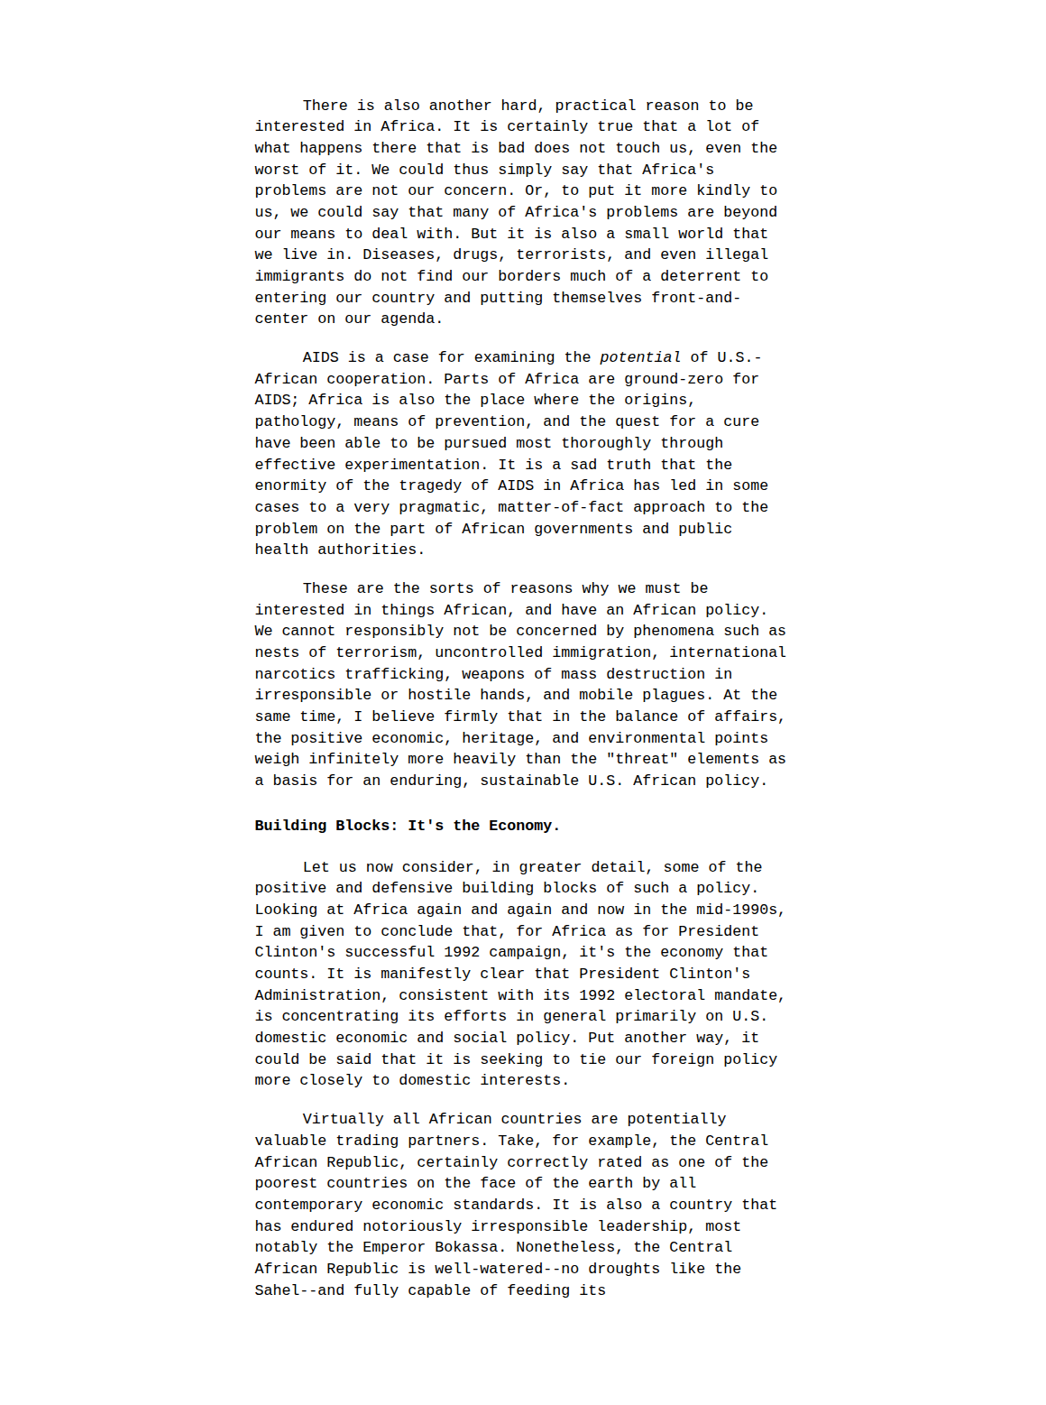There is also another hard, practical reason to be interested in Africa. It is certainly true that a lot of what happens there that is bad does not touch us, even the worst of it. We could thus simply say that Africa's problems are not our concern. Or, to put it more kindly to us, we could say that many of Africa's problems are beyond our means to deal with. But it is also a small world that we live in. Diseases, drugs, terrorists, and even illegal immigrants do not find our borders much of a deterrent to entering our country and putting themselves front-and- center on our agenda.
AIDS is a case for examining the potential of U.S.-African cooperation. Parts of Africa are ground-zero for AIDS; Africa is also the place where the origins, pathology, means of prevention, and the quest for a cure have been able to be pursued most thoroughly through effective experimentation. It is a sad truth that the enormity of the tragedy of AIDS in Africa has led in some cases to a very pragmatic, matter-of-fact approach to the problem on the part of African governments and public health authorities.
These are the sorts of reasons why we must be interested in things African, and have an African policy. We cannot responsibly not be concerned by phenomena such as nests of terrorism, uncontrolled immigration, international narcotics trafficking, weapons of mass destruction in irresponsible or hostile hands, and mobile plagues. At the same time, I believe firmly that in the balance of affairs, the positive economic, heritage, and environmental points weigh infinitely more heavily than the "threat" elements as a basis for an enduring, sustainable U.S. African policy.
Building Blocks: It's the Economy.
Let us now consider, in greater detail, some of the positive and defensive building blocks of such a policy. Looking at Africa again and again and now in the mid-1990s, I am given to conclude that, for Africa as for President Clinton's successful 1992 campaign, it's the economy that counts. It is manifestly clear that President Clinton's Administration, consistent with its 1992 electoral mandate, is concentrating its efforts in general primarily on U.S. domestic economic and social policy. Put another way, it could be said that it is seeking to tie our foreign policy more closely to domestic interests.
Virtually all African countries are potentially valuable trading partners. Take, for example, the Central African Republic, certainly correctly rated as one of the poorest countries on the face of the earth by all contemporary economic standards. It is also a country that has endured notoriously irresponsible leadership, most notably the Emperor Bokassa. Nonetheless, the Central African Republic is well-watered--no droughts like the Sahel--and fully capable of feeding its